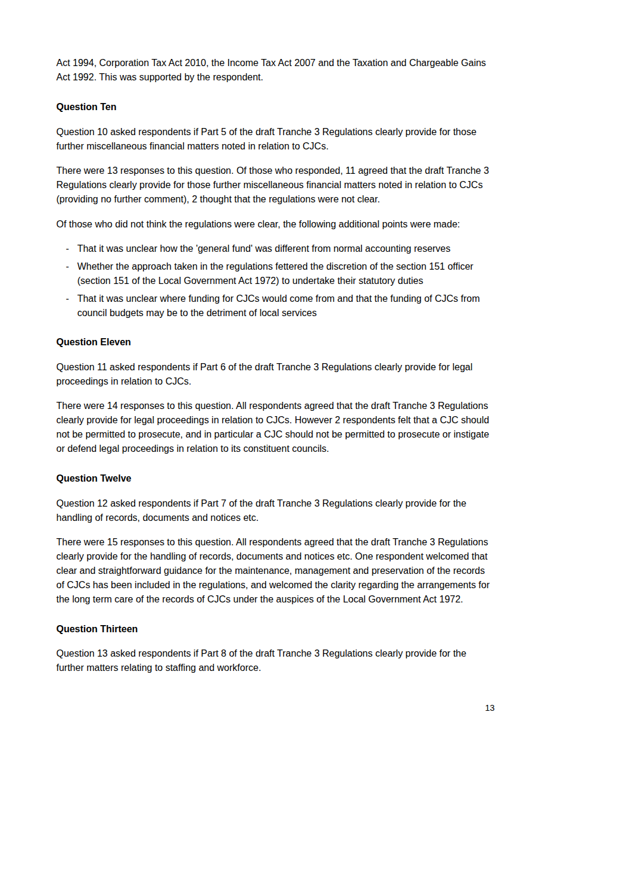Act 1994, Corporation Tax Act 2010, the Income Tax Act 2007 and the Taxation and Chargeable Gains Act 1992. This was supported by the respondent.
Question Ten
Question 10 asked respondents if Part 5 of the draft Tranche 3 Regulations clearly provide for those further miscellaneous financial matters noted in relation to CJCs.
There were 13 responses to this question. Of those who responded, 11 agreed that the draft Tranche 3 Regulations clearly provide for those further miscellaneous financial matters noted in relation to CJCs (providing no further comment), 2 thought that the regulations were not clear.
Of those who did not think the regulations were clear, the following additional points were made:
That it was unclear how the 'general fund' was different from normal accounting reserves
Whether the approach taken in the regulations fettered the discretion of the section 151 officer (section 151 of the Local Government Act 1972) to undertake their statutory duties
That it was unclear where funding for CJCs would come from and that the funding of CJCs from council budgets may be to the detriment of local services
Question Eleven
Question 11 asked respondents if Part 6 of the draft Tranche 3 Regulations clearly provide for legal proceedings in relation to CJCs.
There were 14 responses to this question. All respondents agreed that the draft Tranche 3 Regulations clearly provide for legal proceedings in relation to CJCs. However 2 respondents felt that a CJC should not be permitted to prosecute, and in particular a CJC should not be permitted to prosecute or instigate or defend legal proceedings in relation to its constituent councils.
Question Twelve
Question 12 asked respondents if Part 7 of the draft Tranche 3 Regulations clearly provide for the handling of records, documents and notices etc.
There were 15 responses to this question. All respondents agreed that the draft Tranche 3 Regulations clearly provide for the handling of records, documents and notices etc. One respondent welcomed that clear and straightforward guidance for the maintenance, management and preservation of the records of CJCs has been included in the regulations, and welcomed the clarity regarding the arrangements for the long term care of the records of CJCs under the auspices of the Local Government Act 1972.
Question Thirteen
Question 13 asked respondents if Part 8 of the draft Tranche 3 Regulations clearly provide for the further matters relating to staffing and workforce.
13